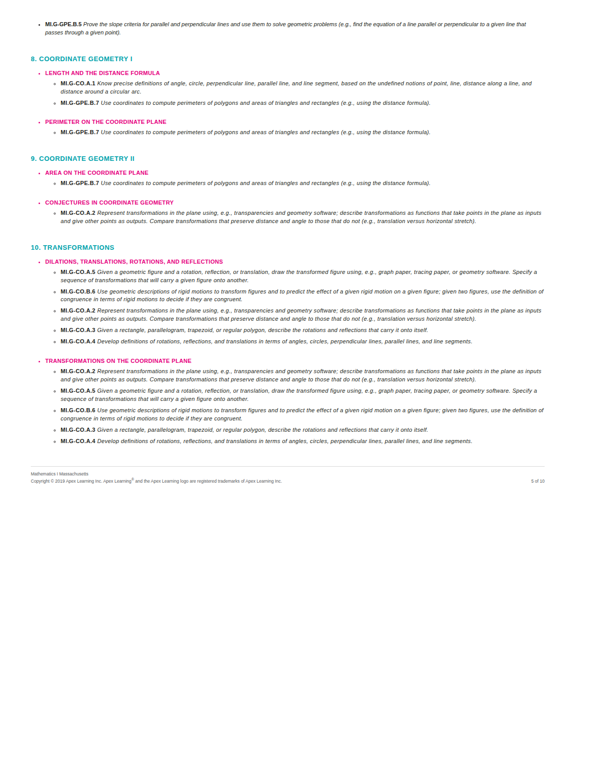MI.G-GPE.B.5 Prove the slope criteria for parallel and perpendicular lines and use them to solve geometric problems (e.g., find the equation of a line parallel or perpendicular to a given line that passes through a given point).
8. COORDINATE GEOMETRY I
LENGTH AND THE DISTANCE FORMULA
MI.G-CO.A.1 Know precise definitions of angle, circle, perpendicular line, parallel line, and line segment, based on the undefined notions of point, line, distance along a line, and distance around a circular arc.
MI.G-GPE.B.7 Use coordinates to compute perimeters of polygons and areas of triangles and rectangles (e.g., using the distance formula).
PERIMETER ON THE COORDINATE PLANE
MI.G-GPE.B.7 Use coordinates to compute perimeters of polygons and areas of triangles and rectangles (e.g., using the distance formula).
9. COORDINATE GEOMETRY II
AREA ON THE COORDINATE PLANE
MI.G-GPE.B.7 Use coordinates to compute perimeters of polygons and areas of triangles and rectangles (e.g., using the distance formula).
CONJECTURES IN COORDINATE GEOMETRY
MI.G-CO.A.2 Represent transformations in the plane using, e.g., transparencies and geometry software; describe transformations as functions that take points in the plane as inputs and give other points as outputs. Compare transformations that preserve distance and angle to those that do not (e.g., translation versus horizontal stretch).
10. TRANSFORMATIONS
DILATIONS, TRANSLATIONS, ROTATIONS, AND REFLECTIONS
MI.G-CO.A.5 Given a geometric figure and a rotation, reflection, or translation, draw the transformed figure using, e.g., graph paper, tracing paper, or geometry software. Specify a sequence of transformations that will carry a given figure onto another.
MI.G-CO.B.6 Use geometric descriptions of rigid motions to transform figures and to predict the effect of a given rigid motion on a given figure; given two figures, use the definition of congruence in terms of rigid motions to decide if they are congruent.
MI.G-CO.A.2 Represent transformations in the plane using, e.g., transparencies and geometry software; describe transformations as functions that take points in the plane as inputs and give other points as outputs. Compare transformations that preserve distance and angle to those that do not (e.g., translation versus horizontal stretch).
MI.G-CO.A.3 Given a rectangle, parallelogram, trapezoid, or regular polygon, describe the rotations and reflections that carry it onto itself.
MI.G-CO.A.4 Develop definitions of rotations, reflections, and translations in terms of angles, circles, perpendicular lines, parallel lines, and line segments.
TRANSFORMATIONS ON THE COORDINATE PLANE
MI.G-CO.A.2 Represent transformations in the plane using, e.g., transparencies and geometry software; describe transformations as functions that take points in the plane as inputs and give other points as outputs. Compare transformations that preserve distance and angle to those that do not (e.g., translation versus horizontal stretch).
MI.G-CO.A.5 Given a geometric figure and a rotation, reflection, or translation, draw the transformed figure using, e.g., graph paper, tracing paper, or geometry software. Specify a sequence of transformations that will carry a given figure onto another.
MI.G-CO.B.6 Use geometric descriptions of rigid motions to transform figures and to predict the effect of a given rigid motion on a given figure; given two figures, use the definition of congruence in terms of rigid motions to decide if they are congruent.
MI.G-CO.A.3 Given a rectangle, parallelogram, trapezoid, or regular polygon, describe the rotations and reflections that carry it onto itself.
MI.G-CO.A.4 Develop definitions of rotations, reflections, and translations in terms of angles, circles, perpendicular lines, parallel lines, and line segments.
Mathematics I Massachusetts
Copyright © 2019 Apex Learning Inc. Apex Learning® and the Apex Learning logo are registered trademarks of Apex Learning Inc. 5 of 10